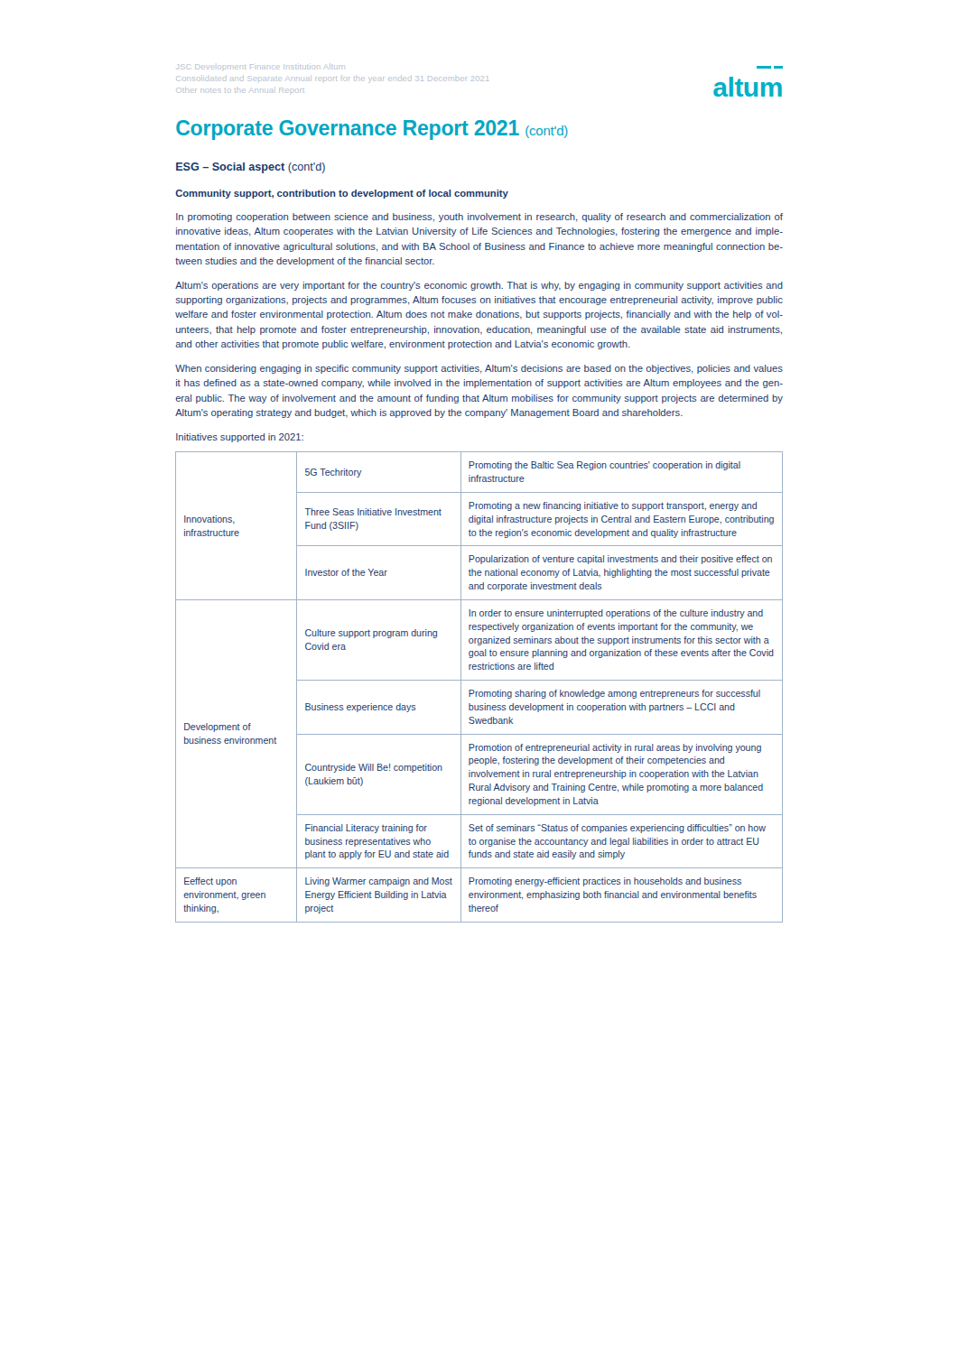JSC Development Finance Institution Altum
Consolidated and Separate Annual report for the year ended 31 December 2021
Other notes to the Annual Report
altum
Corporate Governance Report 2021 (cont'd)
ESG – Social aspect (cont'd)
Community support, contribution to development of local community
In promoting cooperation between science and business, youth involvement in research, quality of research and commercialization of innovative ideas, Altum cooperates with the Latvian University of Life Sciences and Technologies, fostering the emergence and implementation of innovative agricultural solutions, and with BA School of Business and Finance to achieve more meaningful connection between studies and the development of the financial sector.
Altum's operations are very important for the country's economic growth. That is why, by engaging in community support activities and supporting organizations, projects and programmes, Altum focuses on initiatives that encourage entrepreneurial activity, improve public welfare and foster environmental protection. Altum does not make donations, but supports projects, financially and with the help of volunteers, that help promote and foster entrepreneurship, innovation, education, meaningful use of the available state aid instruments, and other activities that promote public welfare, environment protection and Latvia's economic growth.
When considering engaging in specific community support activities, Altum's decisions are based on the objectives, policies and values it has defined as a state-owned company, while involved in the implementation of support activities are Altum employees and the general public. The way of involvement and the amount of funding that Altum mobilises for community support projects are determined by Altum's operating strategy and budget, which is approved by the company' Management Board and shareholders.
Initiatives supported in 2021:
| Innovations, infrastructure | 5G Techritory | Promoting the Baltic Sea Region countries' cooperation in digital infrastructure |
| Three Seas Initiative Investment Fund (3SIIF) | Promoting a new financing initiative to support transport, energy and digital infrastructure projects in Central and Eastern Europe, contributing to the region's economic development and quality infrastructure |
| Investor of the Year | Popularization of venture capital investments and their positive effect on the national economy of Latvia, highlighting the most successful private and corporate investment deals |
| Development of business environment | Culture support program during Covid era | In order to ensure uninterrupted operations of the culture industry and respectively organization of events important for the community, we organized seminars about the support instruments for this sector with a goal to ensure planning and organization of these events after the Covid restrictions are lifted |
| Business experience days | Promoting sharing of knowledge among entrepreneurs for successful business development in cooperation with partners – LCCI and Swedbank |
| Countryside Will Be! competition (Laukiem būt) | Promotion of entrepreneurial activity in rural areas by involving young people, fostering the development of their competencies and involvement in rural entrepreneurship in cooperation with the Latvian Rural Advisory and Training Centre, while promoting a more balanced regional development in Latvia |
| Financial Literacy training for business representatives who plant to apply for EU and state aid | Set of seminars “Status of companies experiencing difficulties” on how to organise the accountancy and legal liabilities in order to attract EU funds and state aid easily and simply |
| Eeffect upon environment, green thinking, | Living Warmer campaign and Most Energy Efficient Building in Latvia project | Promoting energy-efficient practices in households and business environment, emphasizing both financial and environmental benefits thereof |